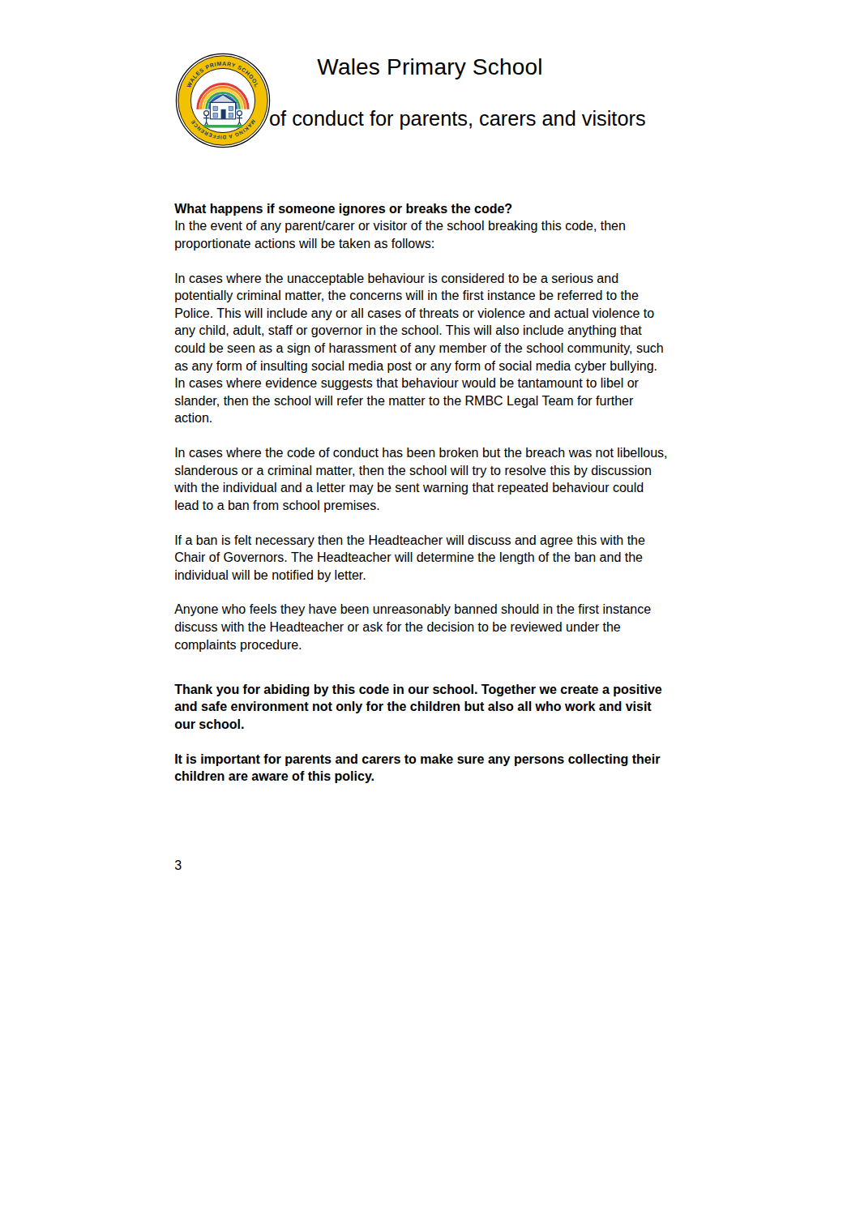WALES PRIMARY SCHOOL MAKING A DIFFERENCE
Wales Primary School
Code of conduct for parents, carers and visitors
What happens if someone ignores or breaks the code?
In the event of any parent/carer or visitor of the school breaking this code, then proportionate actions will be taken as follows:
In cases where the unacceptable behaviour is considered to be a serious and potentially criminal matter, the concerns will in the first instance be referred to the Police. This will include any or all cases of threats or violence and actual violence to any child, adult, staff or governor in the school. This will also include anything that could be seen as a sign of harassment of any member of the school community, such as any form of insulting social media post or any form of social media cyber bullying. In cases where evidence suggests that behaviour would be tantamount to libel or slander, then the school will refer the matter to the RMBC Legal Team for further action.
In cases where the code of conduct has been broken but the breach was not libellous, slanderous or a criminal matter, then the school will try to resolve this by discussion with the individual and a letter may be sent warning that repeated behaviour could lead to a ban from school premises.
If a ban is felt necessary then the Headteacher will discuss and agree this with the Chair of Governors. The Headteacher will determine the length of the ban and the individual will be notified by letter.
Anyone who feels they have been unreasonably banned should in the first instance discuss with the Headteacher or ask for the decision to be reviewed under the complaints procedure.
Thank you for abiding by this code in our school. Together we create a positive and safe environment not only for the children but also all who work and visit our school.
It is important for parents and carers to make sure any persons collecting their children are aware of this policy.
3